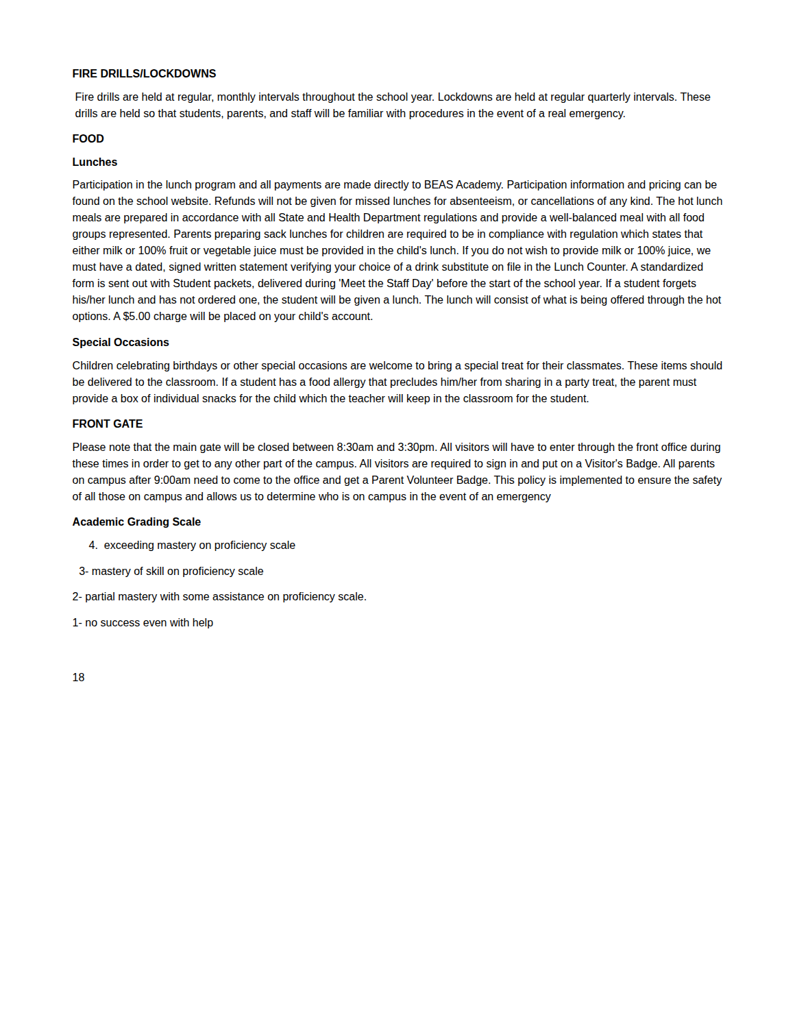FIRE DRILLS/LOCKDOWNS
Fire drills are held at regular, monthly intervals throughout the school year. Lockdowns are held at regular quarterly intervals. These drills are held so that students, parents, and staff will be familiar with procedures in the event of a real emergency.
FOOD
Lunches
Participation in the lunch program and all payments are made directly to BEAS Academy. Participation information and pricing can be found on the school website. Refunds will not be given for missed lunches for absenteeism, or cancellations of any kind. The hot lunch meals are prepared in accordance with all State and Health Department regulations and provide a well-balanced meal with all food groups represented. Parents preparing sack lunches for children are required to be in compliance with regulation which states that either milk or 100% fruit or vegetable juice must be provided in the child's lunch. If you do not wish to provide milk or 100% juice, we must have a dated, signed written statement verifying your choice of a drink substitute on file in the Lunch Counter. A standardized form is sent out with Student packets, delivered during 'Meet the Staff Day' before the start of the school year. If a student forgets his/her lunch and has not ordered one, the student will be given a lunch. The lunch will consist of what is being offered through the hot options. A $5.00 charge will be placed on your child's account.
Special Occasions
Children celebrating birthdays or other special occasions are welcome to bring a special treat for their classmates. These items should be delivered to the classroom. If a student has a food allergy that precludes him/her from sharing in a party treat, the parent must provide a box of individual snacks for the child which the teacher will keep in the classroom for the student.
FRONT GATE
Please note that the main gate will be closed between 8:30am and 3:30pm. All visitors will have to enter through the front office during these times in order to get to any other part of the campus. All visitors are required to sign in and put on a Visitor's Badge. All parents on campus after 9:00am need to come to the office and get a Parent Volunteer Badge. This policy is implemented to ensure the safety of all those on campus and allows us to determine who is on campus in the event of an emergency
Academic Grading Scale
4. exceeding mastery on proficiency scale
3- mastery of skill on proficiency scale
2- partial mastery with some assistance on proficiency scale.
1- no success even with help
18